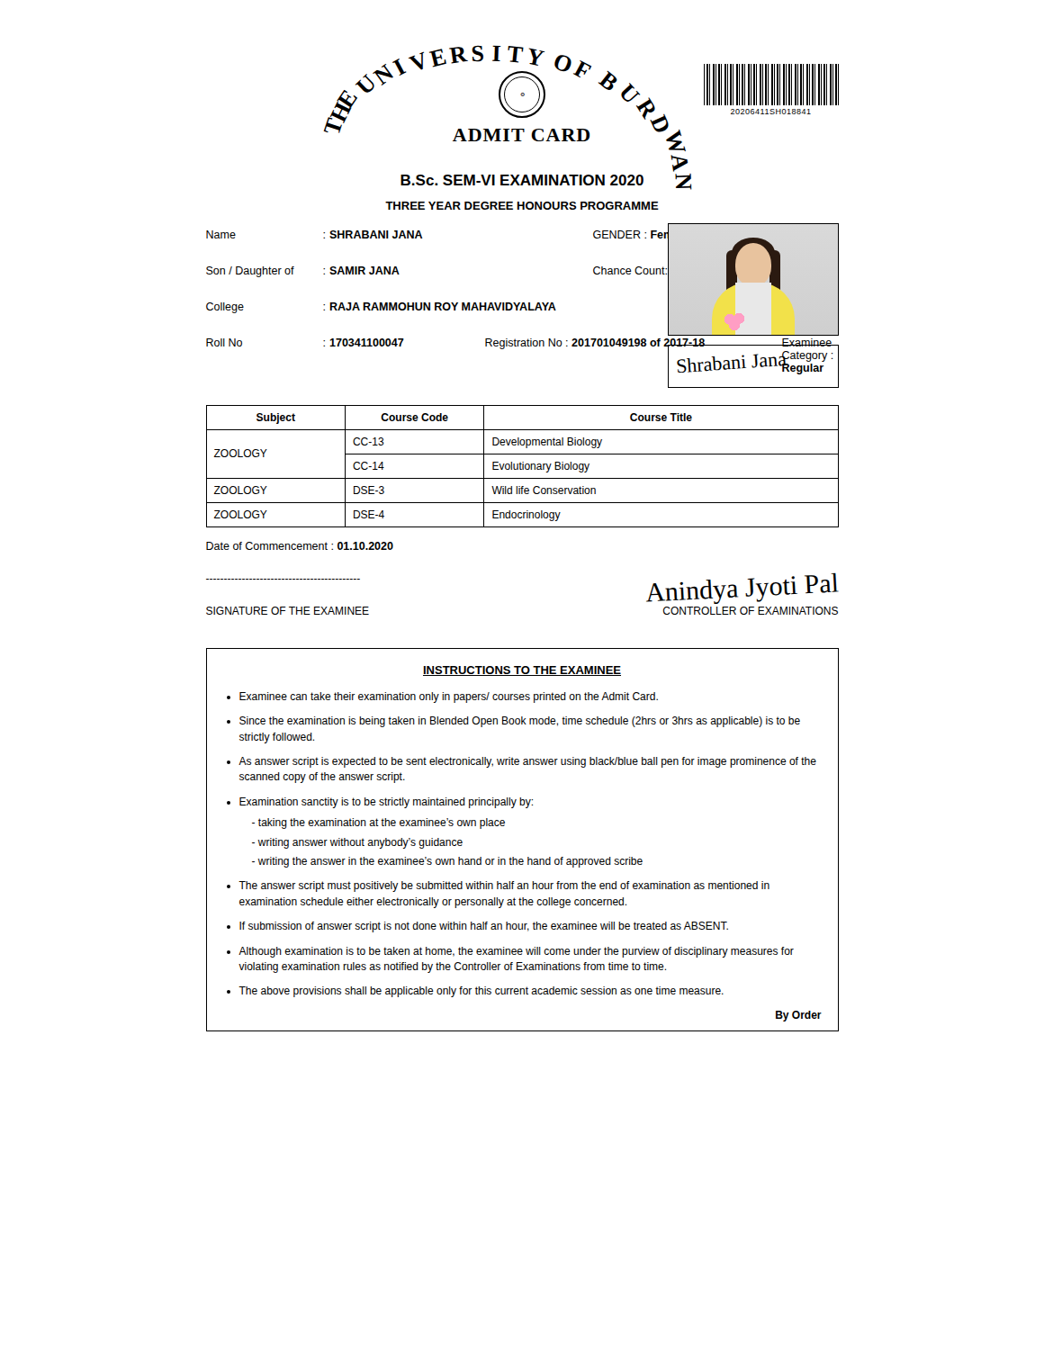T H E U N I V E R S I T Y O F B U R D W A N
⚙
ADMIT CARD
20206411SH018841
B.Sc. SEM-VI EXAMINATION 2020
THREE YEAR DEGREE HONOURS PROGRAMME
Shrabani Jana
Name
: SHRABANI JANA
GENDER : Female
Son / Daughter of
: SAMIR JANA
Chance Count: 1
College
: RAJA RAMMOHUN ROY MAHAVIDYALAYA
Roll No
: 170341100047
Registration No : 201701049198 of 2017-18
Examinee Category : Regular
| Subject | Course Code | Course Title |
| --- | --- | --- |
| ZOOLOGY | CC-13 | Developmental Biology |
| CC-14 | Evolutionary Biology |
| ZOOLOGY | DSE-3 | Wild life Conservation |
| ZOOLOGY | DSE-4 | Endocrinology |
Date of Commencement : 01.10.2020
-------------------------------------------
SIGNATURE OF THE EXAMINEE
Anindya Jyoti Pal
CONTROLLER OF EXAMINATIONS
INSTRUCTIONS TO THE EXAMINEE
Examinee can take their examination only in papers/ courses printed on the Admit Card.
Since the examination is being taken in Blended Open Book mode, time schedule (2hrs or 3hrs as applicable) is to be strictly followed.
As answer script is expected to be sent electronically, write answer using black/blue ball pen for image prominence of the scanned copy of the answer script.
Examination sanctity is to be strictly maintained principally by:
- taking the examination at the examinee’s own place
- writing answer without anybody’s guidance
- writing the answer in the examinee’s own hand or in the hand of approved scribe
The answer script must positively be submitted within half an hour from the end of examination as mentioned in examination schedule either electronically or personally at the college concerned.
If submission of answer script is not done within half an hour, the examinee will be treated as ABSENT.
Although examination is to be taken at home, the examinee will come under the purview of disciplinary measures for violating examination rules as notified by the Controller of Examinations from time to time.
The above provisions shall be applicable only for this current academic session as one time measure.
By Order